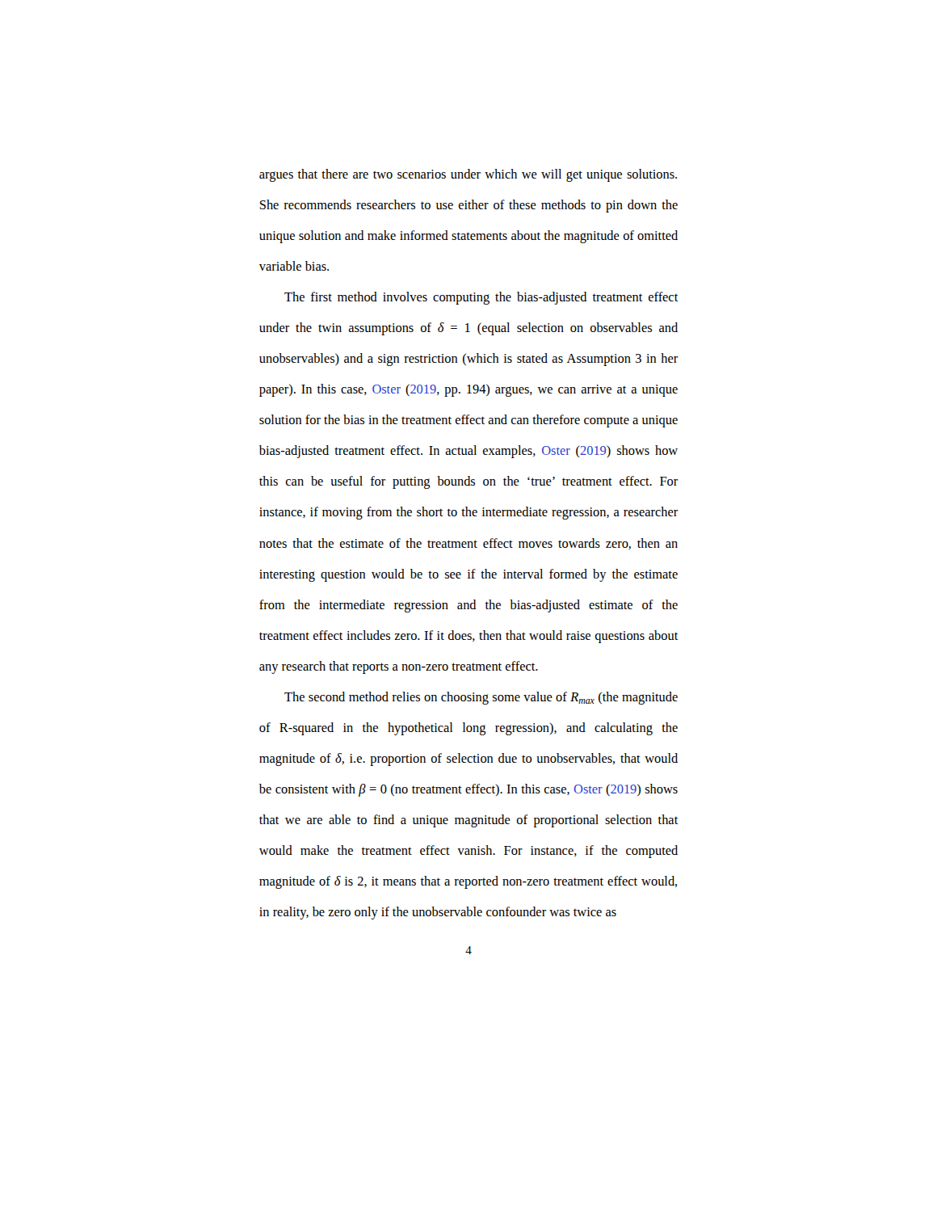argues that there are two scenarios under which we will get unique solutions. She recommends researchers to use either of these methods to pin down the unique solution and make informed statements about the magnitude of omitted variable bias.
The first method involves computing the bias-adjusted treatment effect under the twin assumptions of δ = 1 (equal selection on observables and unobservables) and a sign restriction (which is stated as Assumption 3 in her paper). In this case, Oster (2019, pp. 194) argues, we can arrive at a unique solution for the bias in the treatment effect and can therefore compute a unique bias-adjusted treatment effect. In actual examples, Oster (2019) shows how this can be useful for putting bounds on the ‘true’ treatment effect. For instance, if moving from the short to the intermediate regression, a researcher notes that the estimate of the treatment effect moves towards zero, then an interesting question would be to see if the interval formed by the estimate from the intermediate regression and the bias-adjusted estimate of the treatment effect includes zero. If it does, then that would raise questions about any research that reports a non-zero treatment effect.
The second method relies on choosing some value of Rmax (the magnitude of R-squared in the hypothetical long regression), and calculating the magnitude of δ, i.e. proportion of selection due to unobservables, that would be consistent with β = 0 (no treatment effect). In this case, Oster (2019) shows that we are able to find a unique magnitude of proportional selection that would make the treatment effect vanish. For instance, if the computed magnitude of δ is 2, it means that a reported non-zero treatment effect would, in reality, be zero only if the unobservable confounder was twice as
4